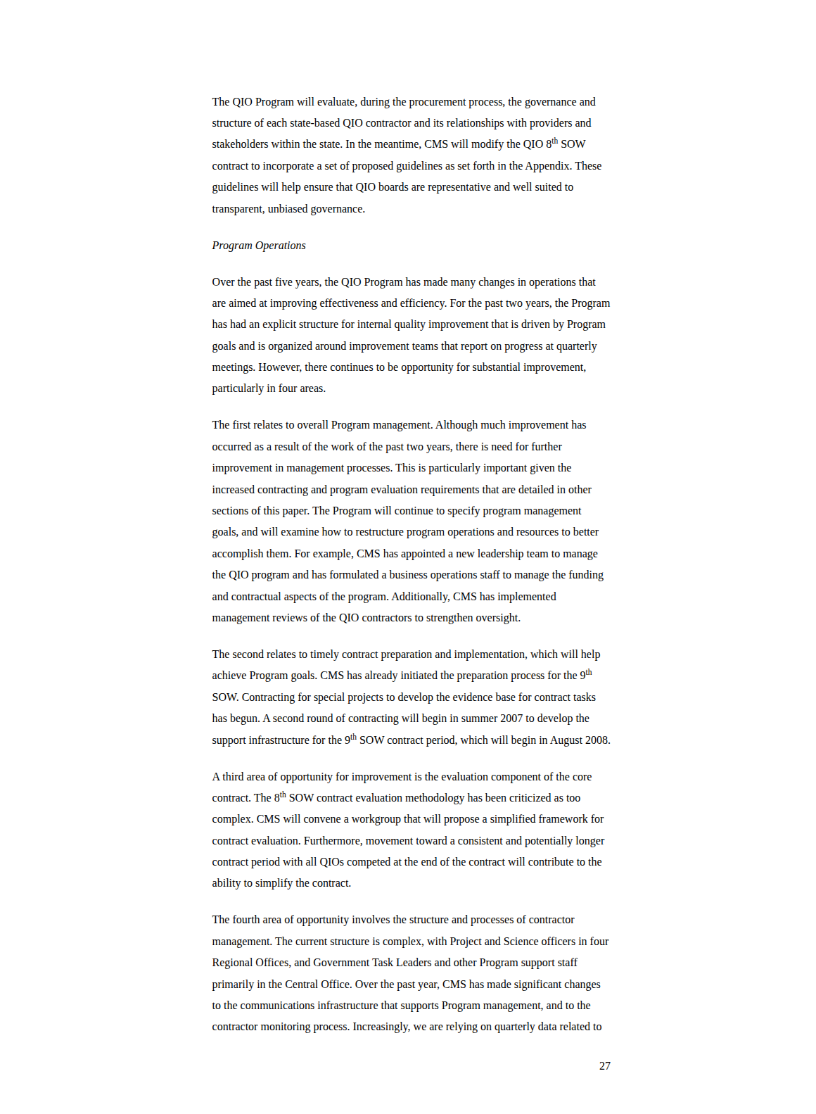The QIO Program will evaluate, during the procurement process, the governance and structure of each state-based QIO contractor and its relationships with providers and stakeholders within the state. In the meantime, CMS will modify the QIO 8th SOW contract to incorporate a set of proposed guidelines as set forth in the Appendix. These guidelines will help ensure that QIO boards are representative and well suited to transparent, unbiased governance.
Program Operations
Over the past five years, the QIO Program has made many changes in operations that are aimed at improving effectiveness and efficiency. For the past two years, the Program has had an explicit structure for internal quality improvement that is driven by Program goals and is organized around improvement teams that report on progress at quarterly meetings. However, there continues to be opportunity for substantial improvement, particularly in four areas.
The first relates to overall Program management. Although much improvement has occurred as a result of the work of the past two years, there is need for further improvement in management processes. This is particularly important given the increased contracting and program evaluation requirements that are detailed in other sections of this paper. The Program will continue to specify program management goals, and will examine how to restructure program operations and resources to better accomplish them. For example, CMS has appointed a new leadership team to manage the QIO program and has formulated a business operations staff to manage the funding and contractual aspects of the program. Additionally, CMS has implemented management reviews of the QIO contractors to strengthen oversight.
The second relates to timely contract preparation and implementation, which will help achieve Program goals. CMS has already initiated the preparation process for the 9th SOW. Contracting for special projects to develop the evidence base for contract tasks has begun. A second round of contracting will begin in summer 2007 to develop the support infrastructure for the 9th SOW contract period, which will begin in August 2008.
A third area of opportunity for improvement is the evaluation component of the core contract. The 8th SOW contract evaluation methodology has been criticized as too complex. CMS will convene a workgroup that will propose a simplified framework for contract evaluation. Furthermore, movement toward a consistent and potentially longer contract period with all QIOs competed at the end of the contract will contribute to the ability to simplify the contract.
The fourth area of opportunity involves the structure and processes of contractor management. The current structure is complex, with Project and Science officers in four Regional Offices, and Government Task Leaders and other Program support staff primarily in the Central Office. Over the past year, CMS has made significant changes to the communications infrastructure that supports Program management, and to the contractor monitoring process. Increasingly, we are relying on quarterly data related to
27